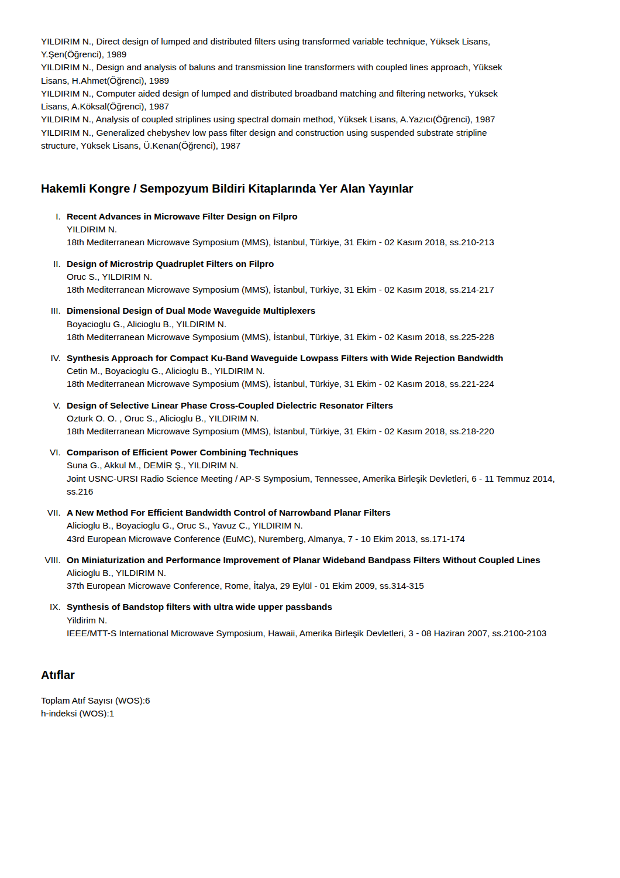YILDIRIM N., Direct design of lumped and distributed filters using transformed variable technique, Yüksek Lisans,
Y.Şen(Öğrenci), 1989
YILDIRIM N., Design and analysis of baluns and transmission line transformers with coupled lines approach, Yüksek
Lisans, H.Ahmet(Öğrenci), 1989
YILDIRIM N., Computer aided design of lumped and distributed broadband matching and filtering networks, Yüksek
Lisans, A.Köksal(Öğrenci), 1987
YILDIRIM N., Analysis of coupled striplines using spectral domain method, Yüksek Lisans, A.Yazıcı(Öğrenci), 1987
YILDIRIM N., Generalized chebyshev low pass filter design and construction using suspended substrate stripline
structure, Yüksek Lisans, Ü.Kenan(Öğrenci), 1987
Hakemli Kongre / Sempozyum Bildiri Kitaplarında Yer Alan Yayınlar
Recent Advances in Microwave Filter Design on Filpro
YILDIRIM N.
18th Mediterranean Microwave Symposium (MMS), İstanbul, Türkiye, 31 Ekim - 02 Kasım 2018, ss.210-213
Design of Microstrip Quadruplet Filters on Filpro
Oruc S., YILDIRIM N.
18th Mediterranean Microwave Symposium (MMS), İstanbul, Türkiye, 31 Ekim - 02 Kasım 2018, ss.214-217
Dimensional Design of Dual Mode Waveguide Multiplexers
Boyacioglu G., Alicioglu B., YILDIRIM N.
18th Mediterranean Microwave Symposium (MMS), İstanbul, Türkiye, 31 Ekim - 02 Kasım 2018, ss.225-228
Synthesis Approach for Compact Ku-Band Waveguide Lowpass Filters with Wide Rejection Bandwidth
Cetin M., Boyacioglu G., Alicioglu B., YILDIRIM N.
18th Mediterranean Microwave Symposium (MMS), İstanbul, Türkiye, 31 Ekim - 02 Kasım 2018, ss.221-224
Design of Selective Linear Phase Cross-Coupled Dielectric Resonator Filters
Ozturk O. O. , Oruc S., Alicioglu B., YILDIRIM N.
18th Mediterranean Microwave Symposium (MMS), İstanbul, Türkiye, 31 Ekim - 02 Kasım 2018, ss.218-220
Comparison of Efficient Power Combining Techniques
Suna G., Akkul M., DEMİR Ş., YILDIRIM N.
Joint USNC-URSI Radio Science Meeting / AP-S Symposium, Tennessee, Amerika Birleşik Devletleri, 6 - 11 Temmuz 2014, ss.216
A New Method For Efficient Bandwidth Control of Narrowband Planar Filters
Alicioglu B., Boyacioglu G., Oruc S., Yavuz C., YILDIRIM N.
43rd European Microwave Conference (EuMC), Nuremberg, Almanya, 7 - 10 Ekim 2013, ss.171-174
On Miniaturization and Performance Improvement of Planar Wideband Bandpass Filters Without Coupled Lines
Alicioglu B., YILDIRIM N.
37th European Microwave Conference, Rome, İtalya, 29 Eylül - 01 Ekim 2009, ss.314-315
Synthesis of Bandstop filters with ultra wide upper passbands
Yildirim N.
IEEE/MTT-S International Microwave Symposium, Hawaii, Amerika Birleşik Devletleri, 3 - 08 Haziran 2007, ss.2100-2103
Atıflar
Toplam Atıf Sayısı (WOS):6
h-indeksi (WOS):1